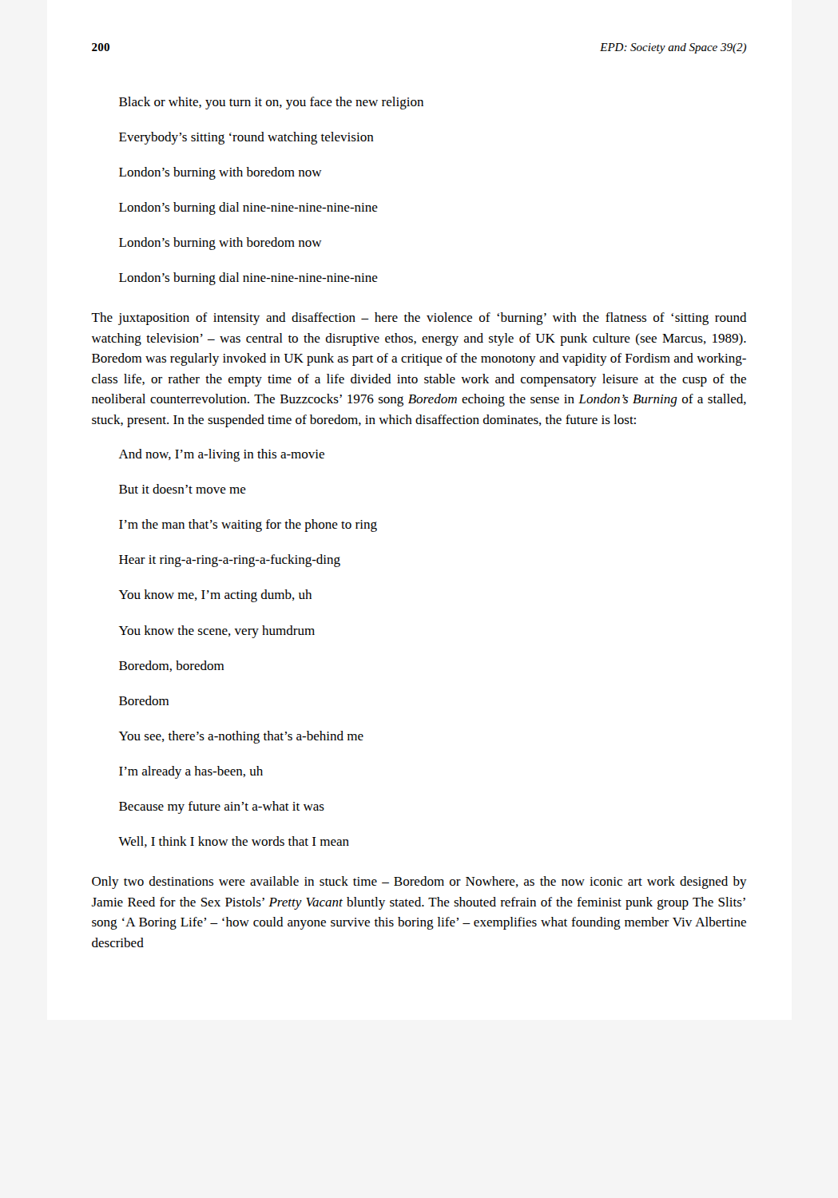200 EPD: Society and Space 39(2)
Black or white, you turn it on, you face the new religion
Everybody’s sitting ‘round watching television
London’s burning with boredom now
London’s burning dial nine-nine-nine-nine-nine
London’s burning with boredom now
London’s burning dial nine-nine-nine-nine-nine
The juxtaposition of intensity and disaffection – here the violence of ‘burning’ with the flatness of ‘sitting round watching television’ – was central to the disruptive ethos, energy and style of UK punk culture (see Marcus, 1989). Boredom was regularly invoked in UK punk as part of a critique of the monotony and vapidity of Fordism and working-class life, or rather the empty time of a life divided into stable work and compensatory leisure at the cusp of the neoliberal counterrevolution. The Buzzcocks’ 1976 song Boredom echoing the sense in London’s Burning of a stalled, stuck, present. In the suspended time of boredom, in which disaffection dominates, the future is lost:
And now, I’m a-living in this a-movie
But it doesn’t move me
I’m the man that’s waiting for the phone to ring
Hear it ring-a-ring-a-ring-a-fucking-ding
You know me, I’m acting dumb, uh
You know the scene, very humdrum
Boredom, boredom
Boredom
You see, there’s a-nothing that’s a-behind me
I’m already a has-been, uh
Because my future ain’t a-what it was
Well, I think I know the words that I mean
Only two destinations were available in stuck time – Boredom or Nowhere, as the now iconic art work designed by Jamie Reed for the Sex Pistols’ Pretty Vacant bluntly stated. The shouted refrain of the feminist punk group The Slits’ song ‘A Boring Life’ – ‘how could anyone survive this boring life’ – exemplifies what founding member Viv Albertine described